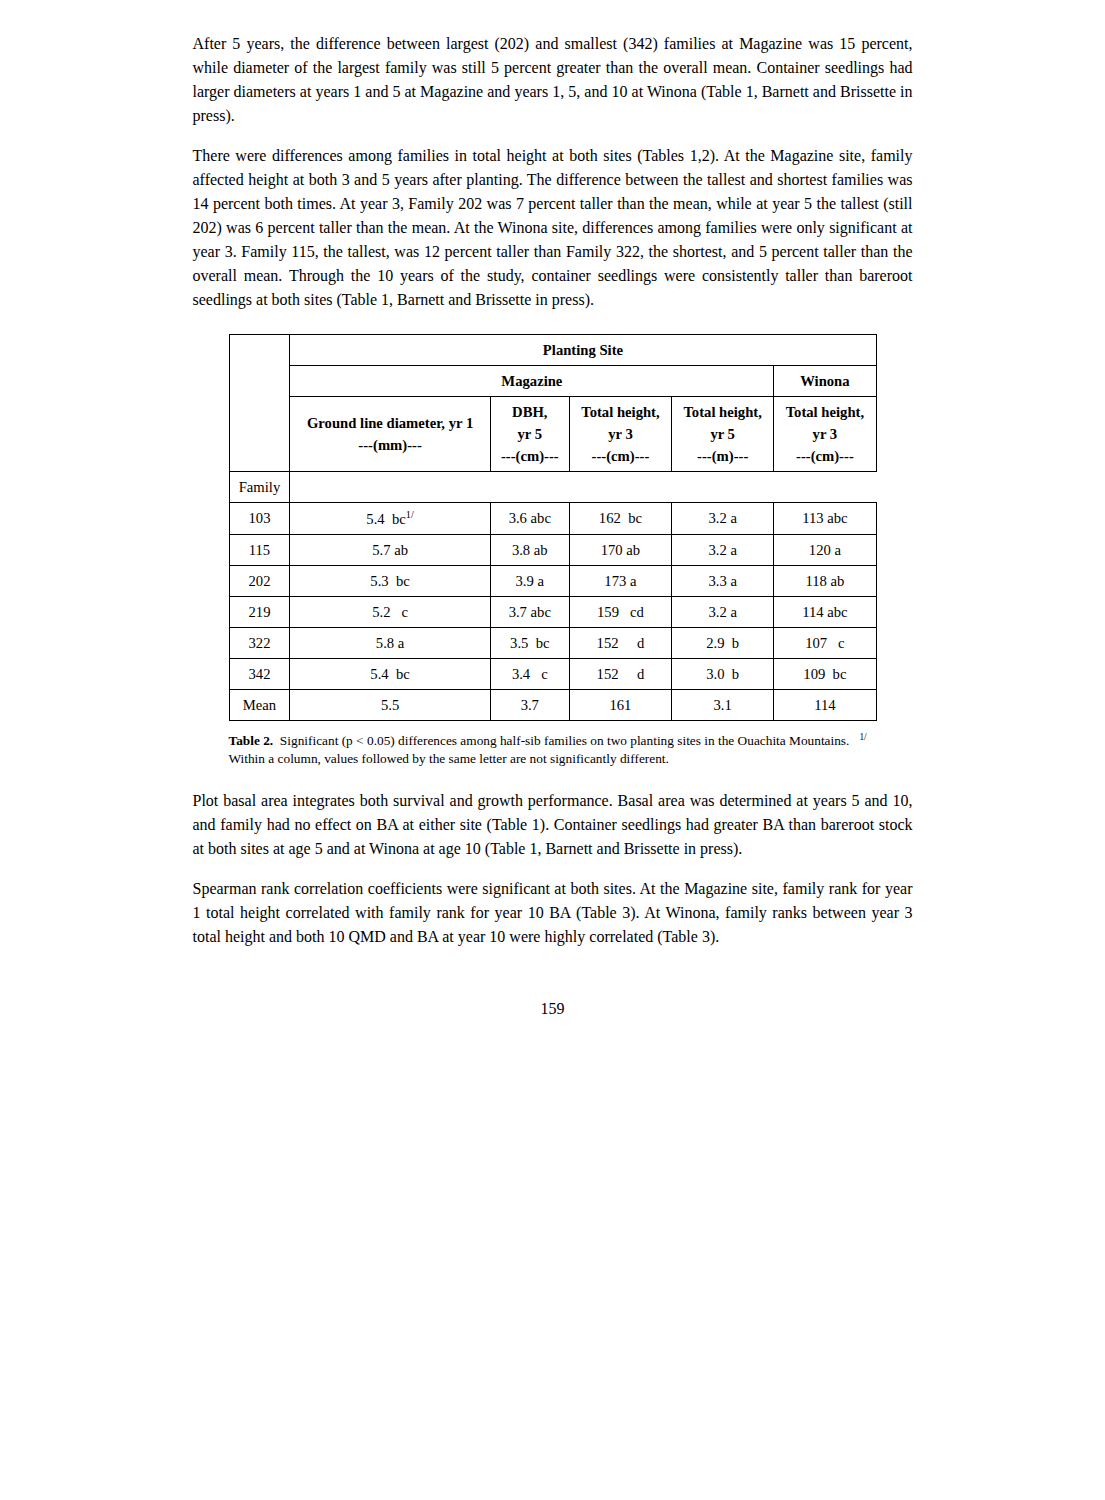After 5 years, the difference between largest (202) and smallest (342) families at Magazine was 15 percent, while diameter of the largest family was still 5 percent greater than the overall mean. Container seedlings had larger diameters at years 1 and 5 at Magazine and years 1, 5, and 10 at Winona (Table 1, Barnett and Brissette in press).
There were differences among families in total height at both sites (Tables 1,2). At the Magazine site, family affected height at both 3 and 5 years after planting. The difference between the tallest and shortest families was 14 percent both times. At year 3, Family 202 was 7 percent taller than the mean, while at year 5 the tallest (still 202) was 6 percent taller than the mean. At the Winona site, differences among families were only significant at year 3. Family 115, the tallest, was 12 percent taller than Family 322, the shortest, and 5 percent taller than the overall mean. Through the 10 years of the study, container seedlings were consistently taller than bareroot seedlings at both sites (Table 1, Barnett and Brissette in press).
Table 2. Significant (p < 0.05) differences among half-sib families on two planting sites in the Ouachita Mountains. 1/ Within a column, values followed by the same letter are not significantly different.
| | Planting Site |
| --- | --- |
| Magazine | Winona |
| Ground line diameter, yr 1 ---(mm)--- | DBH, yr 5 ---(cm)--- | Total height, yr 3 ---(cm)--- | Total height, yr 5 ---(m)--- | Total height, yr 3 ---(cm)--- |
| Family | |
| 103 | 5.4 bc 1/ | 3.6 abc | 162 bc | 3.2 a | 113 abc |
| 115 | 5.7 ab | 3.8 ab | 170 ab | 3.2 a | 120 a |
| 202 | 5.3 bc | 3.9 a | 173 a | 3.3 a | 118 ab |
| 219 | 5.2 c | 3.7 abc | 159 cd | 3.2 a | 114 abc |
| 322 | 5.8 a | 3.5 bc | 152 d | 2.9 b | 107 c |
| 342 | 5.4 bc | 3.4 c | 152 d | 3.0 b | 109 bc |
| Mean | 5.5 | 3.7 | 161 | 3.1 | 114 |
Plot basal area integrates both survival and growth performance. Basal area was determined at years 5 and 10, and family had no effect on BA at either site (Table 1). Container seedlings had greater BA than bareroot stock at both sites at age 5 and at Winona at age 10 (Table 1, Barnett and Brissette in press).
Spearman rank correlation coefficients were significant at both sites. At the Magazine site, family rank for year 1 total height correlated with family rank for year 10 BA (Table 3). At Winona, family ranks between year 3 total height and both 10 QMD and BA at year 10 were highly correlated (Table 3).
159